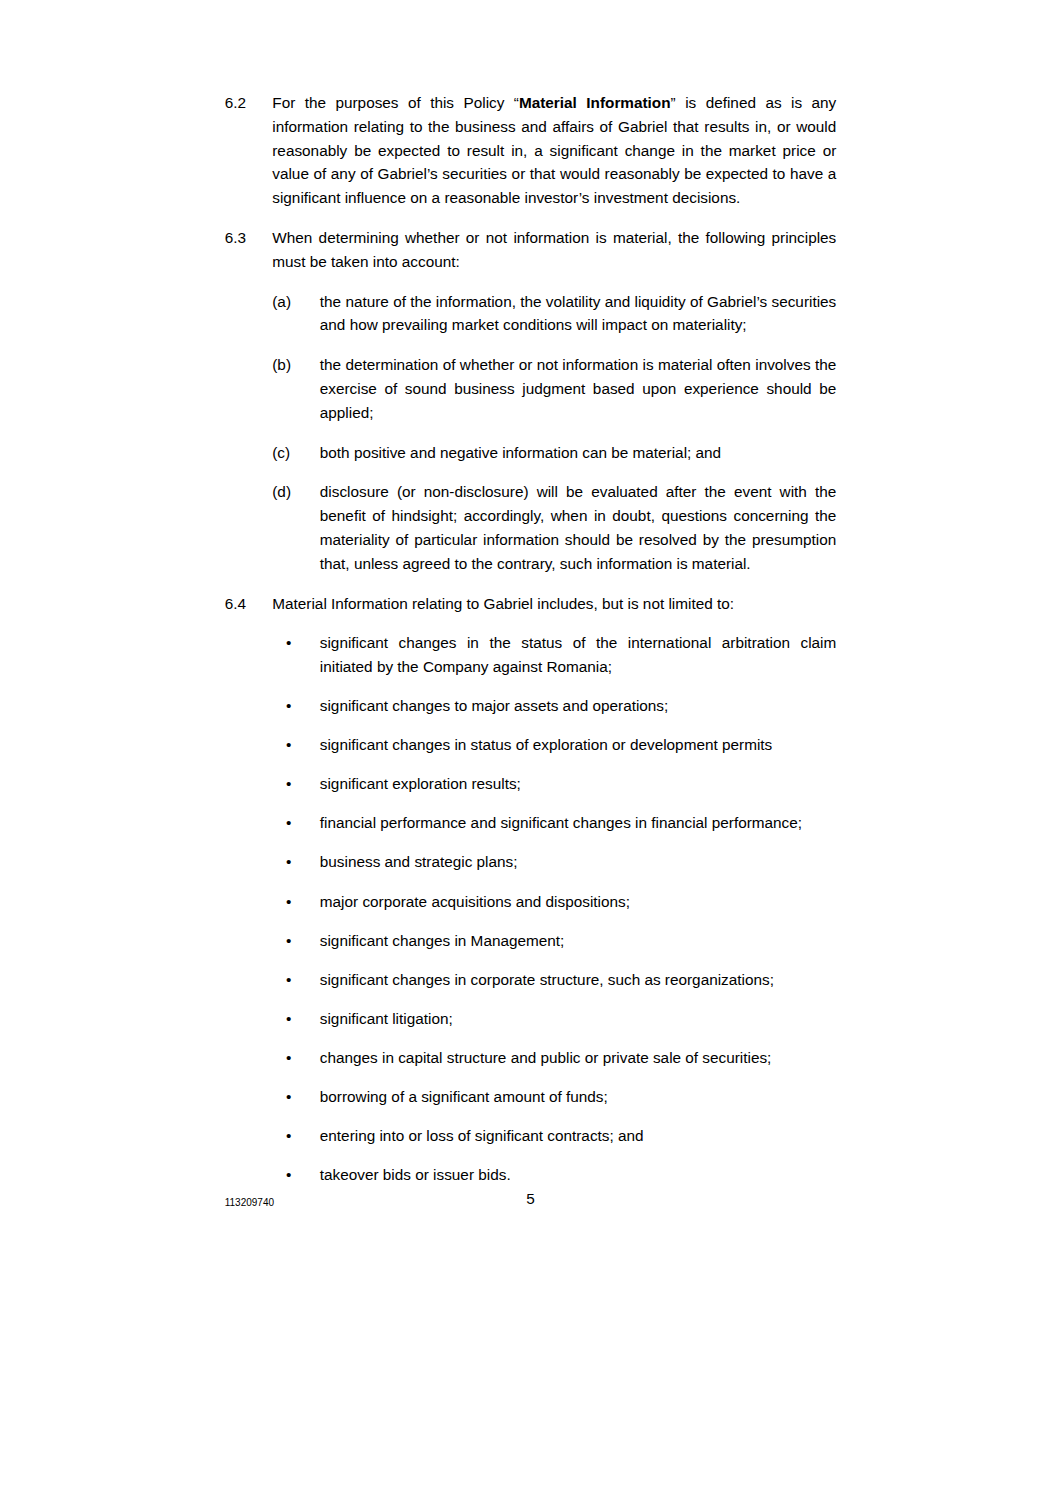6.2
For the purposes of this Policy “Material Information” is defined as is any information relating to the business and affairs of Gabriel that results in, or would reasonably be expected to result in, a significant change in the market price or value of any of Gabriel’s securities or that would reasonably be expected to have a significant influence on a reasonable investor’s investment decisions.
6.3
When determining whether or not information is material, the following principles must be taken into account:
(a)
the nature of the information, the volatility and liquidity of Gabriel’s securities and how prevailing market conditions will impact on materiality;
(b)
the determination of whether or not information is material often involves the exercise of sound business judgment based upon experience should be applied;
(c)
both positive and negative information can be material; and
(d)
disclosure (or non-disclosure) will be evaluated after the event with the benefit of hindsight; accordingly, when in doubt, questions concerning the materiality of particular information should be resolved by the presumption that, unless agreed to the contrary, such information is material.
6.4
Material Information relating to Gabriel includes, but is not limited to:
significant changes in the status of the international arbitration claim initiated by the Company against Romania;
significant changes to major assets and operations;
significant changes in status of exploration or development permits
significant exploration results;
financial performance and significant changes in financial performance;
business and strategic plans;
major corporate acquisitions and dispositions;
significant changes in Management;
significant changes in corporate structure, such as reorganizations;
significant litigation;
changes in capital structure and public or private sale of securities;
borrowing of a significant amount of funds;
entering into or loss of significant contracts; and
takeover bids or issuer bids.
113209740
5